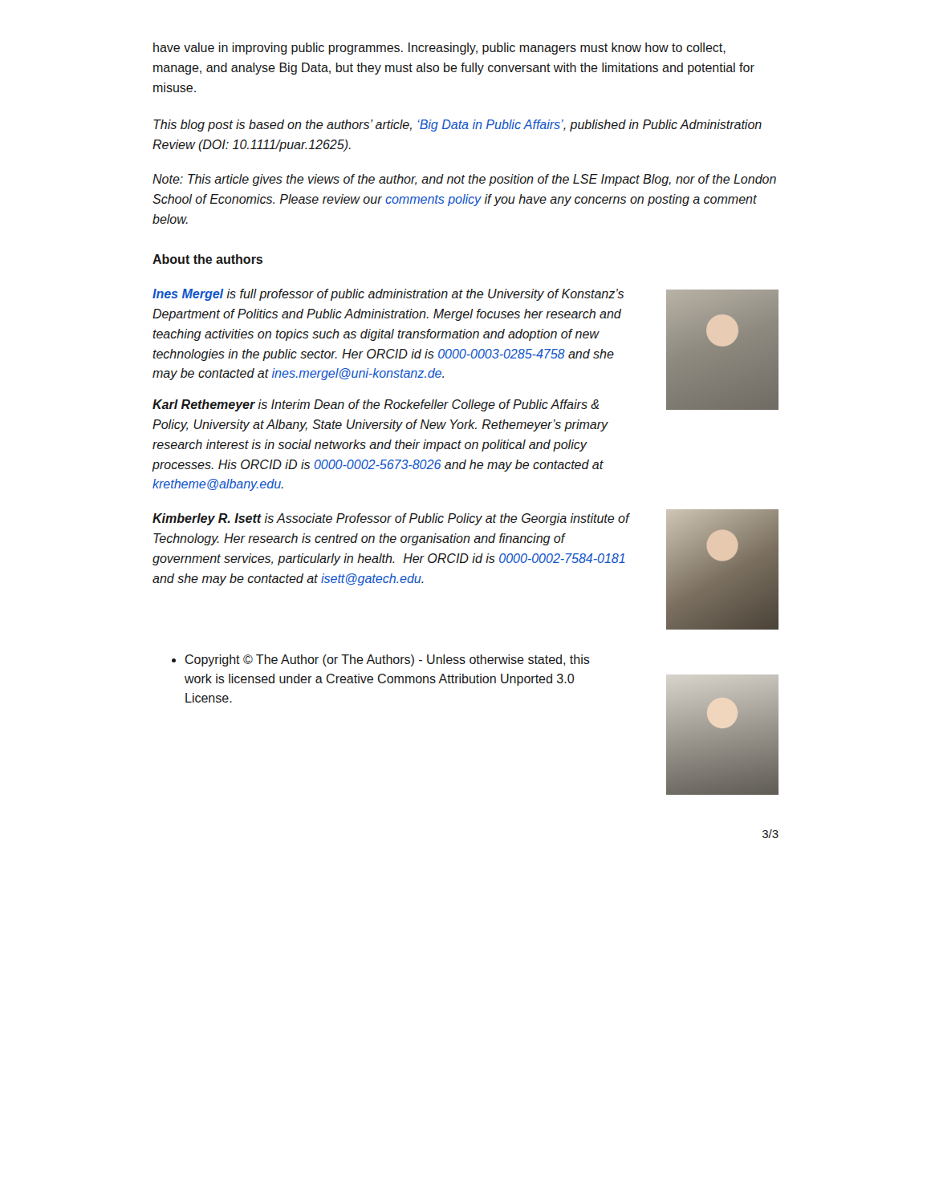have value in improving public programmes. Increasingly, public managers must know how to collect, manage, and analyse Big Data, but they must also be fully conversant with the limitations and potential for misuse.
This blog post is based on the authors’ article, ‘Big Data in Public Affairs’, published in Public Administration Review (DOI: 10.1111/puar.12625).
Note: This article gives the views of the author, and not the position of the LSE Impact Blog, nor of the London School of Economics. Please review our comments policy if you have any concerns on posting a comment below.
About the authors
Ines Mergel is full professor of public administration at the University of Konstanz’s Department of Politics and Public Administration. Mergel focuses her research and teaching activities on topics such as digital transformation and adoption of new technologies in the public sector. Her ORCID id is 0000-0003-0285-4758 and she may be contacted at ines.mergel@uni-konstanz.de.
Karl Rethemeyer is Interim Dean of the Rockefeller College of Public Affairs & Policy, University at Albany, State University of New York. Rethemeyer’s primary research interest is in social networks and their impact on political and policy processes. His ORCID iD is 0000-0002-5673-8026 and he may be contacted at kretheme@albany.edu.
Kimberley R. Isett is Associate Professor of Public Policy at the Georgia institute of Technology. Her research is centred on the organisation and financing of government services, particularly in health. Her ORCID id is 0000-0002-7584-0181 and she may be contacted at isett@gatech.edu.
Copyright © The Author (or The Authors) - Unless otherwise stated, this work is licensed under a Creative Commons Attribution Unported 3.0 License.
3/3